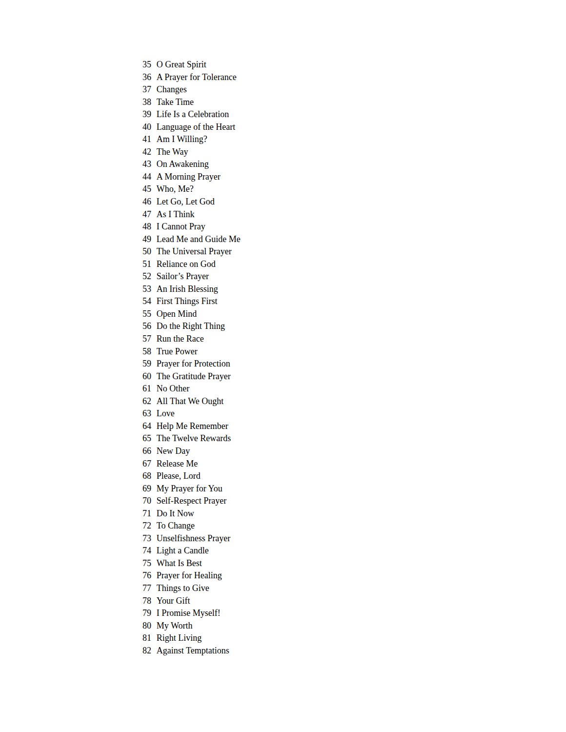35 O Great Spirit
36 A Prayer for Tolerance
37 Changes
38 Take Time
39 Life Is a Celebration
40 Language of the Heart
41 Am I Willing?
42 The Way
43 On Awakening
44 A Morning Prayer
45 Who, Me?
46 Let Go, Let God
47 As I Think
48 I Cannot Pray
49 Lead Me and Guide Me
50 The Universal Prayer
51 Reliance on God
52 Sailor’s Prayer
53 An Irish Blessing
54 First Things First
55 Open Mind
56 Do the Right Thing
57 Run the Race
58 True Power
59 Prayer for Protection
60 The Gratitude Prayer
61 No Other
62 All That We Ought
63 Love
64 Help Me Remember
65 The Twelve Rewards
66 New Day
67 Release Me
68 Please, Lord
69 My Prayer for You
70 Self-Respect Prayer
71 Do It Now
72 To Change
73 Unselfishness Prayer
74 Light a Candle
75 What Is Best
76 Prayer for Healing
77 Things to Give
78 Your Gift
79 I Promise Myself!
80 My Worth
81 Right Living
82 Against Temptations